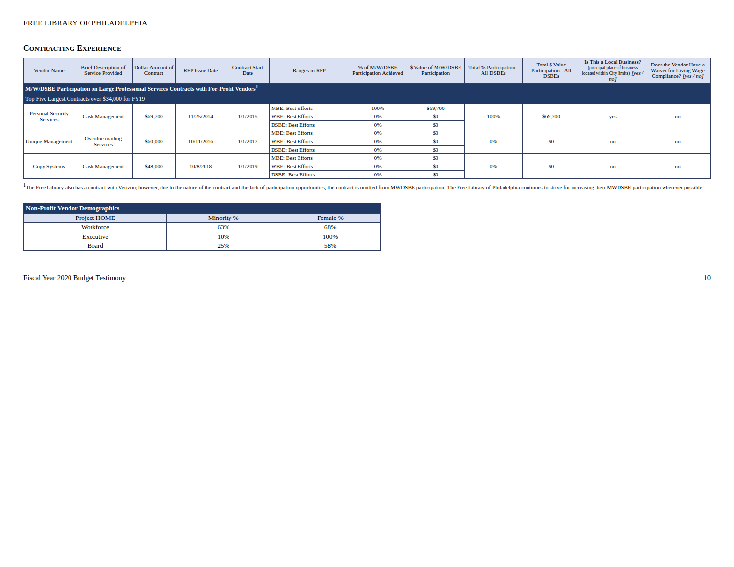FREE LIBRARY OF PHILADELPHIA
CONTRACTING EXPERIENCE
| M/W/DSBE Participation on Large Professional Services Contracts with For-Profit Vendors 1 |
| Top Five Largest Contracts over $34,000 for FY19 |
| Vendor Name | Brief Description of Service Provided | Dollar Amount of Contract | RFP Issue Date | Contract Start Date | Ranges in RFP | % of M/W/DSBE Participation Achieved | $ Value of M/W/DSBE Participation | Total % Participation - All DSBEs | Total $ Value Participation - All DSBEs | Is This a Local Business? (principal place of business located within City limits) [yes / no] | Does the Vendor Have a Waiver for Living Wage Compliance? [yes / no] |
| Personal Security Services | Cash Management | $69,700 | 11/25/2014 | 1/1/2015 | MBE: Best Efforts | 100% | $69,700 | 100% | $69,700 | yes | no |
| WBE: Best Efforts | 0% | $0 |
| DSBE: Best Efforts | 0% | $0 |
| Unique Management | Overdue mailing Services | $60,000 | 10/11/2016 | 1/1/2017 | MBE: Best Efforts | 0% | $0 | 0% | $0 | no | no |
| WBE: Best Efforts | 0% | $0 |
| DSBE: Best Efforts | 0% | $0 |
| Copy Systems | Cash Management | $48,000 | 10/8/2018 | 1/1/2019 | MBE: Best Efforts | 0% | $0 | 0% | $0 | no | no |
| WBE: Best Efforts | 0% | $0 |
| DSBE: Best Efforts | 0% | $0 |
1The Free Library also has a contract with Verizon; however, due to the nature of the contract and the lack of participation opportunities, the contract is omitted from MWDSBE participation. The Free Library of Philadelphia continues to strive for increasing their MWDSBE participation wherever possible.
| Non-Profit Vendor Demographics |
| Project HOME | Minority % | Female % |
| Workforce | 63% | 68% |
| Executive | 10% | 100% |
| Board | 25% | 58% |
Fiscal Year 2020 Budget Testimony 10